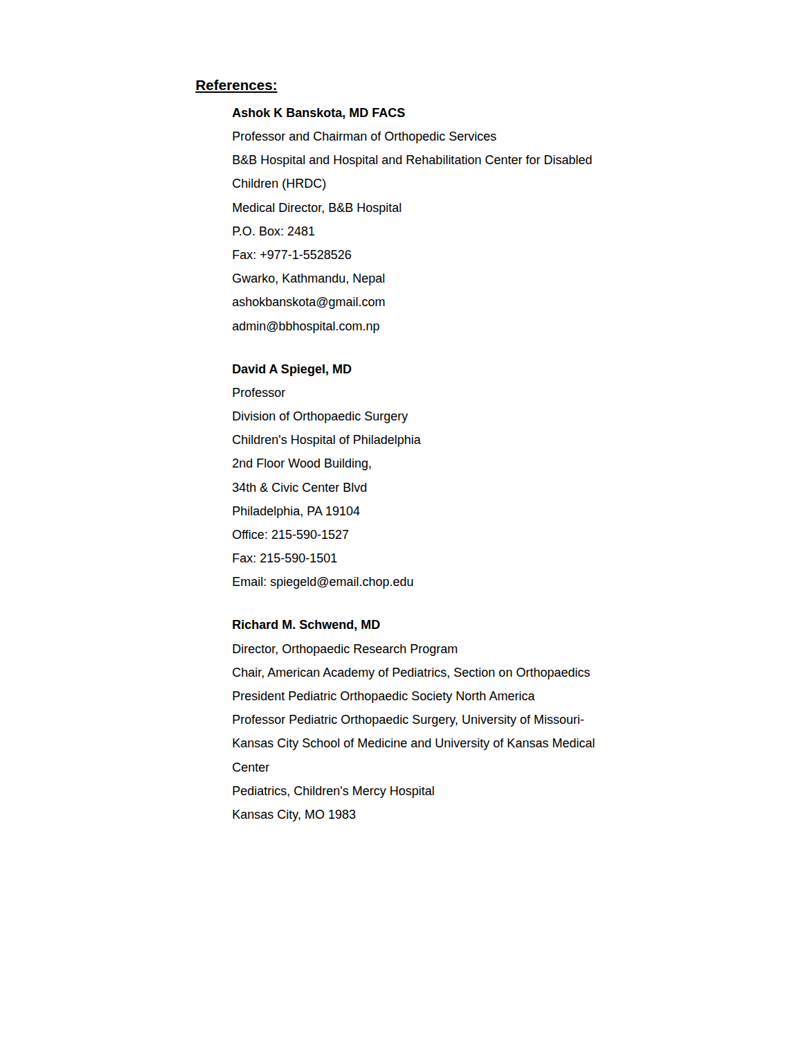References:
Ashok K Banskota, MD FACS
Professor and Chairman of Orthopedic Services
B&B Hospital and Hospital and Rehabilitation Center for Disabled Children (HRDC)
Medical Director, B&B Hospital
P.O. Box: 2481
Fax: +977-1-5528526
Gwarko, Kathmandu, Nepal
ashokbanskota@gmail.com
admin@bbhospital.com.np
David A Spiegel, MD
Professor
Division of Orthopaedic Surgery
Children's Hospital of Philadelphia
2nd Floor Wood Building,
34th & Civic Center Blvd
Philadelphia, PA 19104
Office: 215-590-1527
Fax: 215-590-1501
Email: spiegeld@email.chop.edu
Richard M. Schwend, MD
Director, Orthopaedic Research Program
Chair, American Academy of Pediatrics, Section on Orthopaedics
President Pediatric Orthopaedic Society North America
Professor Pediatric Orthopaedic Surgery, University of Missouri-Kansas City School of Medicine and University of Kansas Medical Center
Pediatrics, Children's Mercy Hospital
Kansas City, MO 1983